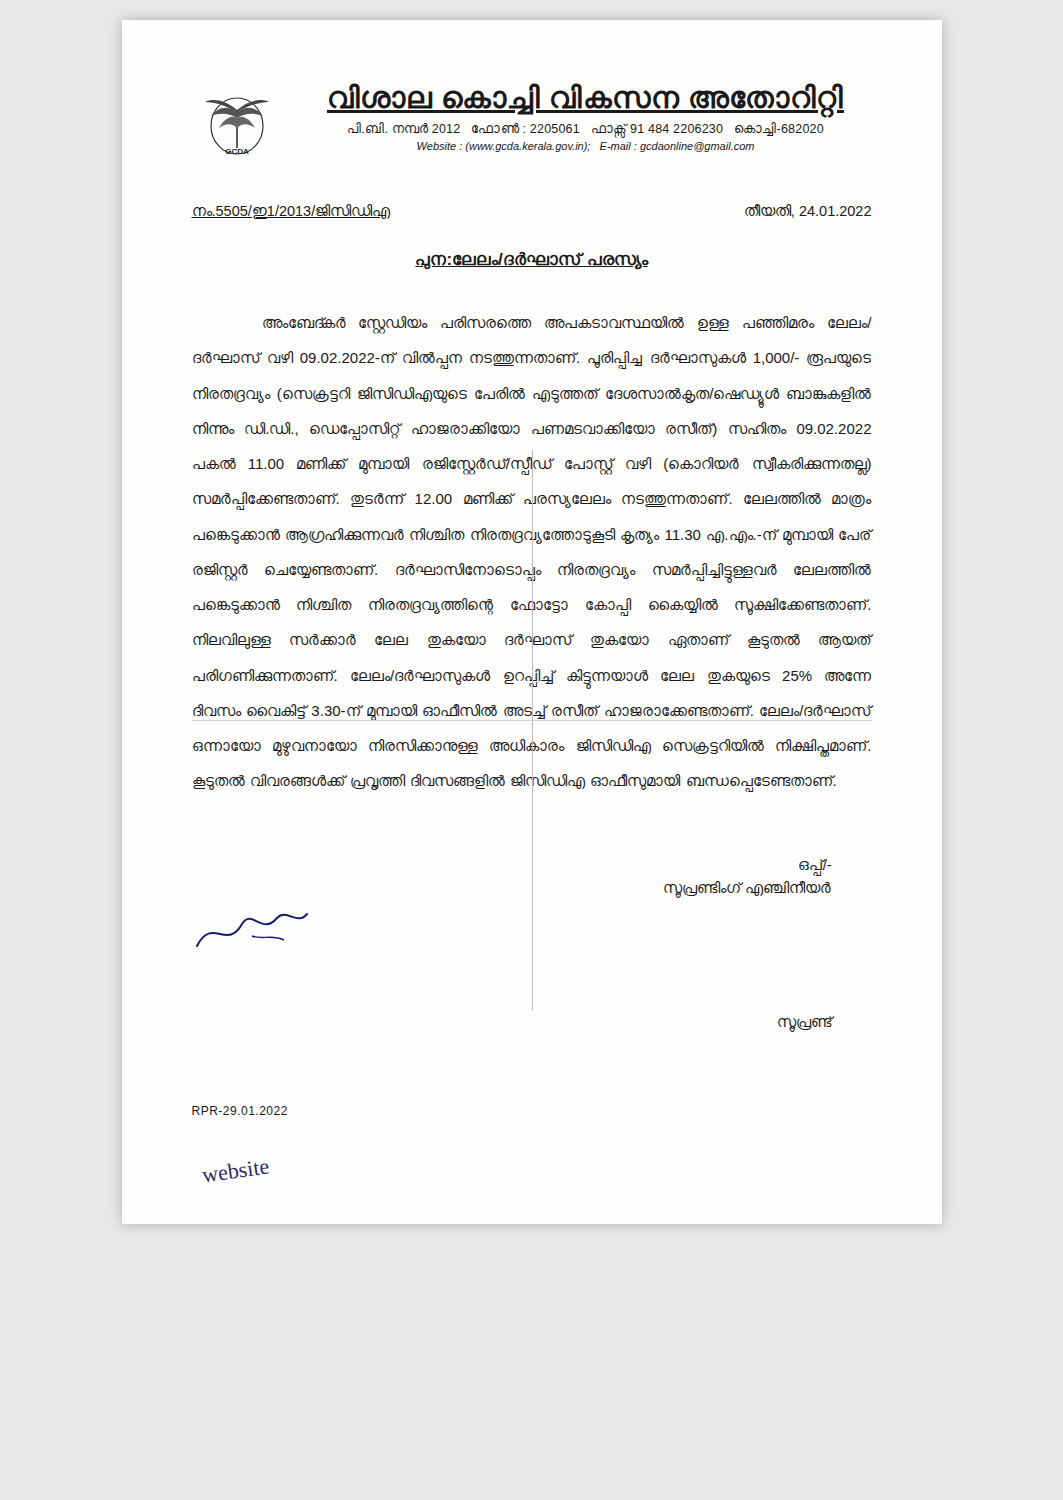GCDA
വിശാല കൊച്ചി വികസന അതോറിറ്റി
പി.ബി. നമ്പർ 2012 ഫോൺ : 2205061 ഫാക്സ് 91 484 2206230 കൊച്ചി-682020
Website : (www.gcda.kerala.gov.in); E-mail : gcdaonline@gmail.com
നം.5505/ഇ1/2013/ജിസിഡിഎ
തീയതി, 24.01.2022
പുന:ലേലം/ദർഘാസ് പരസ്യം
അംബേദ്കർ സ്റ്റേഡിയം പരിസരത്തെ അപകടാവസ്ഥയിൽ ഉള്ള പഞ്ഞിമരം ലേലം/ദർഘാസ് വഴി 09.02.2022-ന് വിൽപ്പന നടത്തുന്നതാണ്. പൂരിപ്പിച്ച ദർഘാസുകൾ 1,000/- രൂപയുടെ നിരതദ്രവ്യം (സെക്രട്ടറി ജിസിഡിഎയുടെ പേരിൽ എടുത്തത് ദേശസാൽകൃത/ഷെഡ്യൂൾ ബാങ്കുകളിൽ നിന്നും ഡി.ഡി., ഡെപ്പോസിറ്റ് ഹാജരാക്കിയോ പണമടവാക്കിയോ രസീത്) സഹിതം 09.02.2022 പകൽ 11.00 മണിക്ക് മുമ്പായി രജിസ്റ്റേർഡ്/സ്പീഡ് പോസ്റ്റ് വഴി (കൊറിയർ സ്വീകരിക്കുന്നതല്ല) സമർപ്പിക്കേണ്ടതാണ്. തുടർന്ന് 12.00 മണിക്ക് പരസ്യലേലം നടത്തുന്നതാണ്. ലേലത്തിൽ മാത്രം പങ്കെടുക്കാൻ ആഗ്രഹിക്കുന്നവർ നിശ്ചിത നിരതദ്രവ്യത്തോടുകൂടി കൃത്യം 11.30 എ.എം.-ന് മുമ്പായി പേര് രജിസ്റ്റർ ചെയ്യേണ്ടതാണ്. ദർഘാസിനോടൊപ്പം നിരതദ്രവ്യം സമർപ്പിച്ചിട്ടുള്ളവർ ലേലത്തിൽ പങ്കെടുക്കാൻ നിശ്ചിത നിരതദ്രവ്യത്തിന്റെ ഫോട്ടോ കോപ്പി കൈയ്യിൽ സൂക്ഷിക്കേണ്ടതാണ്. നിലവിലുള്ള സർക്കാർ ലേല തുകയോ ദർഘാസ് തുകയോ ഏതാണ് കൂടുതൽ ആയത് പരിഗണിക്കുന്നതാണ്. ലേലം/ദർഘാസുകൾ ഉറപ്പിച്ച് കിട്ടുന്നയാൾ ലേല തുകയുടെ 25% അന്നേ ദിവസം വൈകിട്ട് 3.30-ന് മുമ്പായി ഓഫീസിൽ അടച്ച് രസീത് ഹാജരാക്കേണ്ടതാണ്. ലേലം/ദർഘാസ് ഒന്നായോ മുഴുവനായോ നിരസിക്കാനുള്ള അധികാരം ജിസിഡിഎ സെക്രട്ടറിയിൽ നിക്ഷിപ്തമാണ്. കൂടുതൽ വിവരങ്ങൾക്ക് പ്രവൃത്തി ദിവസങ്ങളിൽ ജിസിഡിഎ ഓഫീസുമായി ബന്ധപ്പെടേണ്ടതാണ്.
ഒപ്പ്/-
സൂപ്രണ്ടിംഗ് എഞ്ചിനീയർ
സൂപ്രണ്ട്
RPR-29.01.2022
website